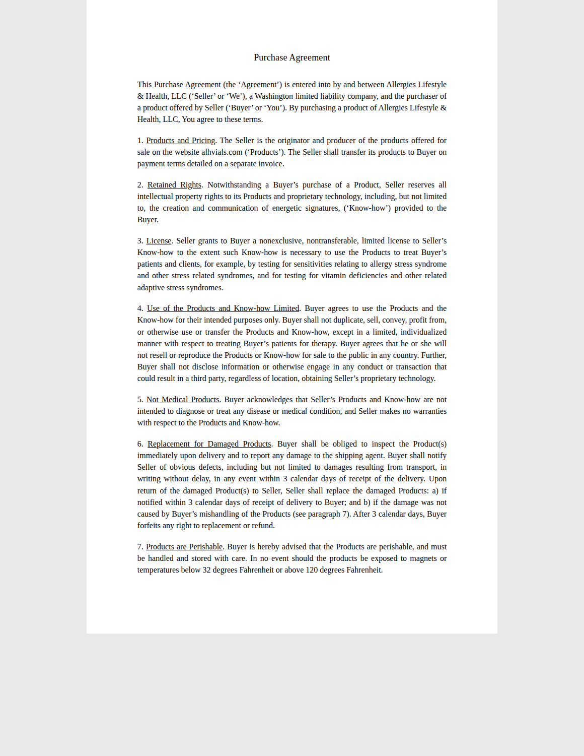Purchase Agreement
This Purchase Agreement (the ‘Agreement’) is entered into by and between Allergies Lifestyle & Health, LLC (‘Seller’ or ‘We’), a Washington limited liability company, and the purchaser of a product offered by Seller (‘Buyer’ or ‘You’). By purchasing a product of Allergies Lifestyle & Health, LLC, You agree to these terms.
1. Products and Pricing. The Seller is the originator and producer of the products offered for sale on the website alhvials.com (‘Products’). The Seller shall transfer its products to Buyer on payment terms detailed on a separate invoice.
2. Retained Rights. Notwithstanding a Buyer’s purchase of a Product, Seller reserves all intellectual property rights to its Products and proprietary technology, including, but not limited to, the creation and communication of energetic signatures, (‘Know-how’) provided to the Buyer.
3. License. Seller grants to Buyer a nonexclusive, nontransferable, limited license to Seller’s Know-how to the extent such Know-how is necessary to use the Products to treat Buyer’s patients and clients, for example, by testing for sensitivities relating to allergy stress syndrome and other stress related syndromes, and for testing for vitamin deficiencies and other related adaptive stress syndromes.
4. Use of the Products and Know-how Limited. Buyer agrees to use the Products and the Know-how for their intended purposes only. Buyer shall not duplicate, sell, convey, profit from, or otherwise use or transfer the Products and Know-how, except in a limited, individualized manner with respect to treating Buyer’s patients for therapy. Buyer agrees that he or she will not resell or reproduce the Products or Know-how for sale to the public in any country. Further, Buyer shall not disclose information or otherwise engage in any conduct or transaction that could result in a third party, regardless of location, obtaining Seller’s proprietary technology.
5. Not Medical Products. Buyer acknowledges that Seller’s Products and Know-how are not intended to diagnose or treat any disease or medical condition, and Seller makes no warranties with respect to the Products and Know-how.
6. Replacement for Damaged Products. Buyer shall be obliged to inspect the Product(s) immediately upon delivery and to report any damage to the shipping agent. Buyer shall notify Seller of obvious defects, including but not limited to damages resulting from transport, in writing without delay, in any event within 3 calendar days of receipt of the delivery. Upon return of the damaged Product(s) to Seller, Seller shall replace the damaged Products: a) if notified within 3 calendar days of receipt of delivery to Buyer; and b) if the damage was not caused by Buyer’s mishandling of the Products (see paragraph 7). After 3 calendar days, Buyer forfeits any right to replacement or refund.
7. Products are Perishable. Buyer is hereby advised that the Products are perishable, and must be handled and stored with care. In no event should the products be exposed to magnets or temperatures below 32 degrees Fahrenheit or above 120 degrees Fahrenheit.